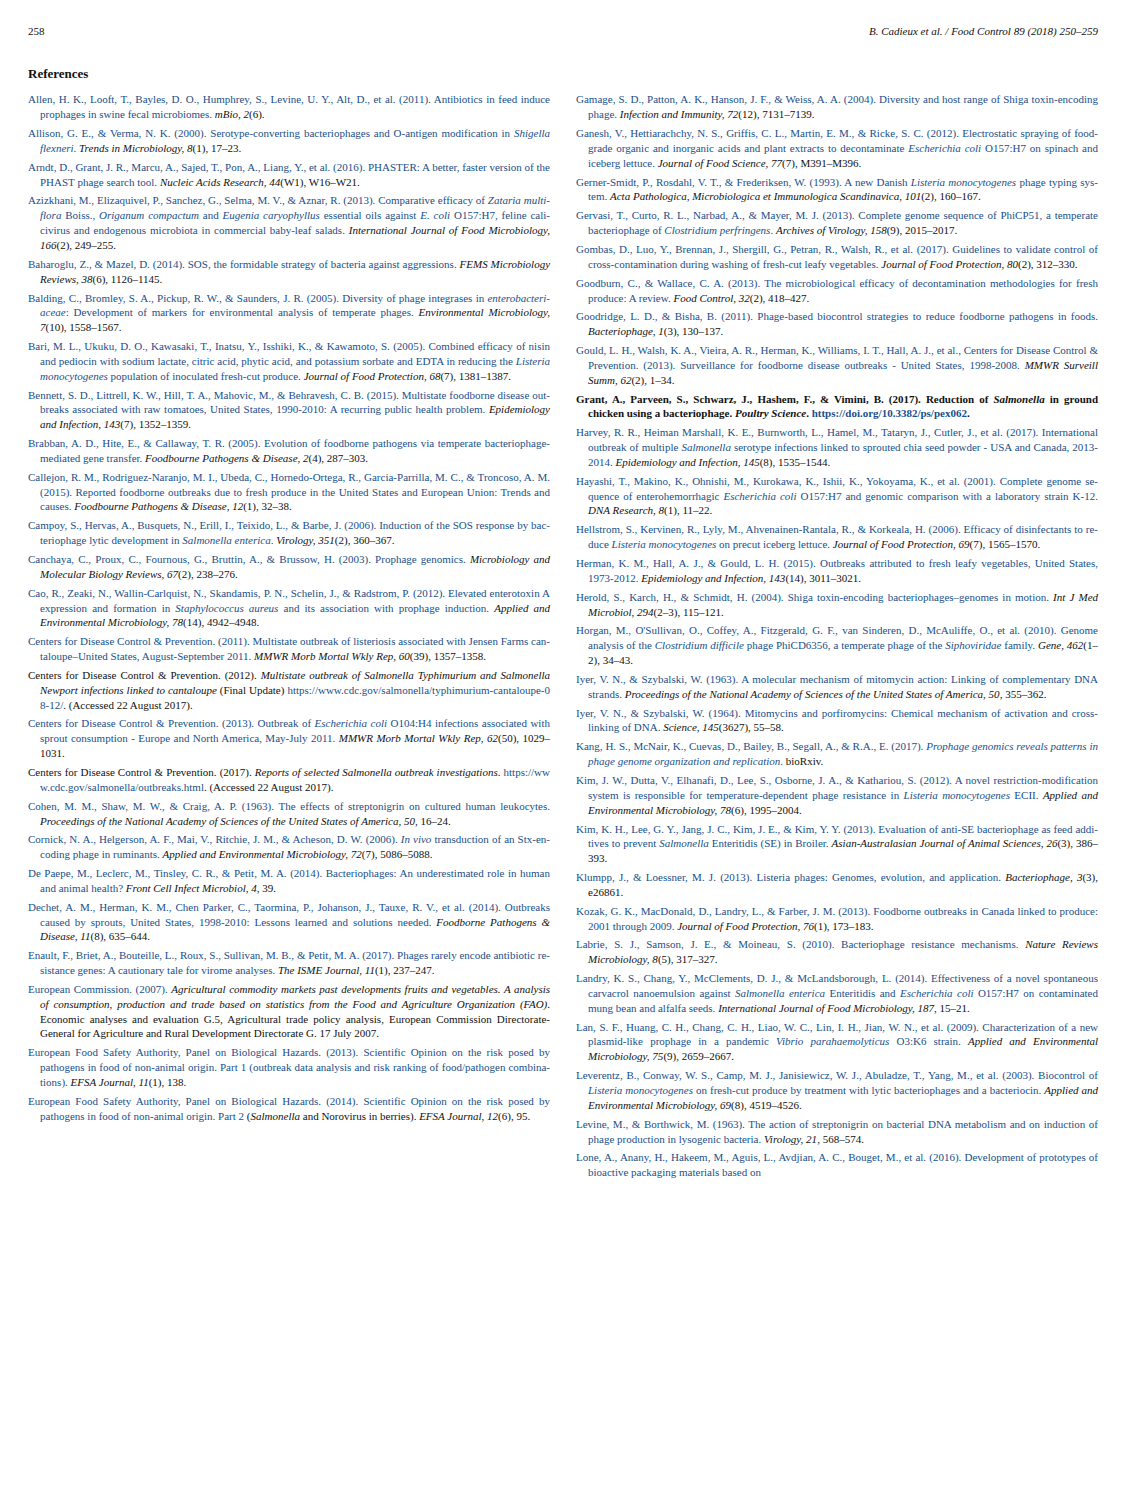258 B. Cadieux et al. / Food Control 89 (2018) 250–259
References
Allen, H. K., Looft, T., Bayles, D. O., Humphrey, S., Levine, U. Y., Alt, D., et al. (2011). Antibiotics in feed induce prophages in swine fecal microbiomes. mBio, 2(6).
Allison, G. E., & Verma, N. K. (2000). Serotype-converting bacteriophages and O-antigen modification in Shigella flexneri. Trends in Microbiology, 8(1), 17–23.
Arndt, D., Grant, J. R., Marcu, A., Sajed, T., Pon, A., Liang, Y., et al. (2016). PHASTER: A better, faster version of the PHAST phage search tool. Nucleic Acids Research, 44(W1), W16–W21.
Azizkhani, M., Elizaquivel, P., Sanchez, G., Selma, M. V., & Aznar, R. (2013). Comparative efficacy of Zataria multiflora Boiss., Origanum compactum and Eugenia caryophyllus essential oils against E. coli O157:H7, feline calicivirus and endogenous microbiota in commercial baby-leaf salads. International Journal of Food Microbiology, 166(2), 249–255.
Baharoglu, Z., & Mazel, D. (2014). SOS, the formidable strategy of bacteria against aggressions. FEMS Microbiology Reviews, 38(6), 1126–1145.
Balding, C., Bromley, S. A., Pickup, R. W., & Saunders, J. R. (2005). Diversity of phage integrases in enterobacteriaceae: Development of markers for environmental analysis of temperate phages. Environmental Microbiology, 7(10), 1558–1567.
Bari, M. L., Ukuku, D. O., Kawasaki, T., Inatsu, Y., Isshiki, K., & Kawamoto, S. (2005). Combined efficacy of nisin and pediocin with sodium lactate, citric acid, phytic acid, and potassium sorbate and EDTA in reducing the Listeria monocytogenes population of inoculated fresh-cut produce. Journal of Food Protection, 68(7), 1381–1387.
Bennett, S. D., Littrell, K. W., Hill, T. A., Mahovic, M., & Behravesh, C. B. (2015). Multistate foodborne disease outbreaks associated with raw tomatoes, United States, 1990-2010: A recurring public health problem. Epidemiology and Infection, 143(7), 1352–1359.
Brabban, A. D., Hite, E., & Callaway, T. R. (2005). Evolution of foodborne pathogens via temperate bacteriophage-mediated gene transfer. Foodbourne Pathogens & Disease, 2(4), 287–303.
Callejon, R. M., Rodriguez-Naranjo, M. I., Ubeda, C., Hornedo-Ortega, R., Garcia-Parrilla, M. C., & Troncoso, A. M. (2015). Reported foodborne outbreaks due to fresh produce in the United States and European Union: Trends and causes. Foodbourne Pathogens & Disease, 12(1), 32–38.
Campoy, S., Hervas, A., Busquets, N., Erill, I., Teixido, L., & Barbe, J. (2006). Induction of the SOS response by bacteriophage lytic development in Salmonella enterica. Virology, 351(2), 360–367.
Canchaya, C., Proux, C., Fournous, G., Bruttin, A., & Brussow, H. (2003). Prophage genomics. Microbiology and Molecular Biology Reviews, 67(2), 238–276.
Cao, R., Zeaki, N., Wallin-Carlquist, N., Skandamis, P. N., Schelin, J., & Radstrom, P. (2012). Elevated enterotoxin A expression and formation in Staphylococcus aureus and its association with prophage induction. Applied and Environmental Microbiology, 78(14), 4942–4948.
Centers for Disease Control & Prevention. (2011). Multistate outbreak of listeriosis associated with Jensen Farms cantaloupe–United States, August-September 2011. MMWR Morb Mortal Wkly Rep, 60(39), 1357–1358.
Centers for Disease Control & Prevention. (2012). Multistate outbreak of Salmonella Typhimurium and Salmonella Newport infections linked to cantaloupe (Final Update) https://www.cdc.gov/salmonella/typhimurium-cantaloupe-08-12/. (Accessed 22 August 2017).
Centers for Disease Control & Prevention. (2013). Outbreak of Escherichia coli O104:H4 infections associated with sprout consumption - Europe and North America, May-July 2011. MMWR Morb Mortal Wkly Rep, 62(50), 1029–1031.
Centers for Disease Control & Prevention. (2017). Reports of selected Salmonella outbreak investigations. https://www.cdc.gov/salmonella/outbreaks.html. (Accessed 22 August 2017).
Cohen, M. M., Shaw, M. W., & Craig, A. P. (1963). The effects of streptonigrin on cultured human leukocytes. Proceedings of the National Academy of Sciences of the United States of America, 50, 16–24.
Cornick, N. A., Helgerson, A. F., Mai, V., Ritchie, J. M., & Acheson, D. W. (2006). In vivo transduction of an Stx-encoding phage in ruminants. Applied and Environmental Microbiology, 72(7), 5086–5088.
De Paepe, M., Leclerc, M., Tinsley, C. R., & Petit, M. A. (2014). Bacteriophages: An underestimated role in human and animal health? Front Cell Infect Microbiol, 4, 39.
Dechet, A. M., Herman, K. M., Chen Parker, C., Taormina, P., Johanson, J., Tauxe, R. V., et al. (2014). Outbreaks caused by sprouts, United States, 1998-2010: Lessons learned and solutions needed. Foodborne Pathogens & Disease, 11(8), 635–644.
Enault, F., Briet, A., Bouteille, L., Roux, S., Sullivan, M. B., & Petit, M. A. (2017). Phages rarely encode antibiotic resistance genes: A cautionary tale for virome analyses. The ISME Journal, 11(1), 237–247.
European Commission. (2007). Agricultural commodity markets past developments fruits and vegetables. A analysis of consumption, production and trade based on statistics from the Food and Agriculture Organization (FAO). Economic analyses and evaluation G.5, Agricultural trade policy analysis, European Commission Directorate-General for Agriculture and Rural Development Directorate G. 17 July 2007.
European Food Safety Authority, Panel on Biological Hazards. (2013). Scientific Opinion on the risk posed by pathogens in food of non-animal origin. Part 1 (outbreak data analysis and risk ranking of food/pathogen combinations). EFSA Journal, 11(1), 138.
European Food Safety Authority, Panel on Biological Hazards. (2014). Scientific Opinion on the risk posed by pathogens in food of non-animal origin. Part 2 (Salmonella and Norovirus in berries). EFSA Journal, 12(6), 95.
Gamage, S. D., Patton, A. K., Hanson, J. F., & Weiss, A. A. (2004). Diversity and host range of Shiga toxin-encoding phage. Infection and Immunity, 72(12), 7131–7139.
Ganesh, V., Hettiarachchy, N. S., Griffis, C. L., Martin, E. M., & Ricke, S. C. (2012). Electrostatic spraying of food-grade organic and inorganic acids and plant extracts to decontaminate Escherichia coli O157:H7 on spinach and iceberg lettuce. Journal of Food Science, 77(7), M391–M396.
Gerner-Smidt, P., Rosdahl, V. T., & Frederiksen, W. (1993). A new Danish Listeria monocytogenes phage typing system. Acta Pathologica, Microbiologica et Immunologica Scandinavica, 101(2), 160–167.
Gervasi, T., Curto, R. L., Narbad, A., & Mayer, M. J. (2013). Complete genome sequence of PhiCP51, a temperate bacteriophage of Clostridium perfringens. Archives of Virology, 158(9), 2015–2017.
Gombas, D., Luo, Y., Brennan, J., Shergill, G., Petran, R., Walsh, R., et al. (2017). Guidelines to validate control of cross-contamination during washing of fresh-cut leafy vegetables. Journal of Food Protection, 80(2), 312–330.
Goodburn, C., & Wallace, C. A. (2013). The microbiological efficacy of decontamination methodologies for fresh produce: A review. Food Control, 32(2), 418–427.
Goodridge, L. D., & Bisha, B. (2011). Phage-based biocontrol strategies to reduce foodborne pathogens in foods. Bacteriophage, 1(3), 130–137.
Gould, L. H., Walsh, K. A., Vieira, A. R., Herman, K., Williams, I. T., Hall, A. J., et al., Centers for Disease Control & Prevention. (2013). Surveillance for foodborne disease outbreaks - United States, 1998-2008. MMWR Surveill Summ, 62(2), 1–34.
Grant, A., Parveen, S., Schwarz, J., Hashem, F., & Vimini, B. (2017). Reduction of Salmonella in ground chicken using a bacteriophage. Poultry Science. https://doi.org/10.3382/ps/pex062.
Harvey, R. R., Heiman Marshall, K. E., Burnworth, L., Hamel, M., Tataryn, J., Cutler, J., et al. (2017). International outbreak of multiple Salmonella serotype infections linked to sprouted chia seed powder - USA and Canada, 2013-2014. Epidemiology and Infection, 145(8), 1535–1544.
Hayashi, T., Makino, K., Ohnishi, M., Kurokawa, K., Ishii, K., Yokoyama, K., et al. (2001). Complete genome sequence of enterohemorrhagic Escherichia coli O157:H7 and genomic comparison with a laboratory strain K-12. DNA Research, 8(1), 11–22.
Hellstrom, S., Kervinen, R., Lyly, M., Ahvenainen-Rantala, R., & Korkeala, H. (2006). Efficacy of disinfectants to reduce Listeria monocytogenes on precut iceberg lettuce. Journal of Food Protection, 69(7), 1565–1570.
Herman, K. M., Hall, A. J., & Gould, L. H. (2015). Outbreaks attributed to fresh leafy vegetables, United States, 1973-2012. Epidemiology and Infection, 143(14), 3011–3021.
Herold, S., Karch, H., & Schmidt, H. (2004). Shiga toxin-encoding bacteriophages–genomes in motion. Int J Med Microbiol, 294(2–3), 115–121.
Horgan, M., O'Sullivan, O., Coffey, A., Fitzgerald, G. F., van Sinderen, D., McAuliffe, O., et al. (2010). Genome analysis of the Clostridium difficile phage PhiCD6356, a temperate phage of the Siphoviridae family. Gene, 462(1–2), 34–43.
Iyer, V. N., & Szybalski, W. (1963). A molecular mechanism of mitomycin action: Linking of complementary DNA strands. Proceedings of the National Academy of Sciences of the United States of America, 50, 355–362.
Iyer, V. N., & Szybalski, W. (1964). Mitomycins and porfiromycins: Chemical mechanism of activation and cross-linking of DNA. Science, 145(3627), 55–58.
Kang, H. S., McNair, K., Cuevas, D., Bailey, B., Segall, A., & R.A., E. (2017). Prophage genomics reveals patterns in phage genome organization and replication. bioRxiv.
Kim, J. W., Dutta, V., Elhanafi, D., Lee, S., Osborne, J. A., & Kathariou, S. (2012). A novel restriction-modification system is responsible for temperature-dependent phage resistance in Listeria monocytogenes ECII. Applied and Environmental Microbiology, 78(6), 1995–2004.
Kim, K. H., Lee, G. Y., Jang, J. C., Kim, J. E., & Kim, Y. Y. (2013). Evaluation of anti-SE bacteriophage as feed additives to prevent Salmonella Enteritidis (SE) in Broiler. Asian-Australasian Journal of Animal Sciences, 26(3), 386–393.
Klumpp, J., & Loessner, M. J. (2013). Listeria phages: Genomes, evolution, and application. Bacteriophage, 3(3), e26861.
Kozak, G. K., MacDonald, D., Landry, L., & Farber, J. M. (2013). Foodborne outbreaks in Canada linked to produce: 2001 through 2009. Journal of Food Protection, 76(1), 173–183.
Labrie, S. J., Samson, J. E., & Moineau, S. (2010). Bacteriophage resistance mechanisms. Nature Reviews Microbiology, 8(5), 317–327.
Landry, K. S., Chang, Y., McClements, D. J., & McLandsborough, L. (2014). Effectiveness of a novel spontaneous carvacrol nanoemulsion against Salmonella enterica Enteritidis and Escherichia coli O157:H7 on contaminated mung bean and alfalfa seeds. International Journal of Food Microbiology, 187, 15–21.
Lan, S. F., Huang, C. H., Chang, C. H., Liao, W. C., Lin, I. H., Jian, W. N., et al. (2009). Characterization of a new plasmid-like prophage in a pandemic Vibrio parahaemolyticus O3:K6 strain. Applied and Environmental Microbiology, 75(9), 2659–2667.
Leverentz, B., Conway, W. S., Camp, M. J., Janisiewicz, W. J., Abuladze, T., Yang, M., et al. (2003). Biocontrol of Listeria monocytogenes on fresh-cut produce by treatment with lytic bacteriophages and a bacteriocin. Applied and Environmental Microbiology, 69(8), 4519–4526.
Levine, M., & Borthwick, M. (1963). The action of streptonigrin on bacterial DNA metabolism and on induction of phage production in lysogenic bacteria. Virology, 21, 568–574.
Lone, A., Anany, H., Hakeem, M., Aguis, L., Avdjian, A. C., Bouget, M., et al. (2016). Development of prototypes of bioactive packaging materials based on